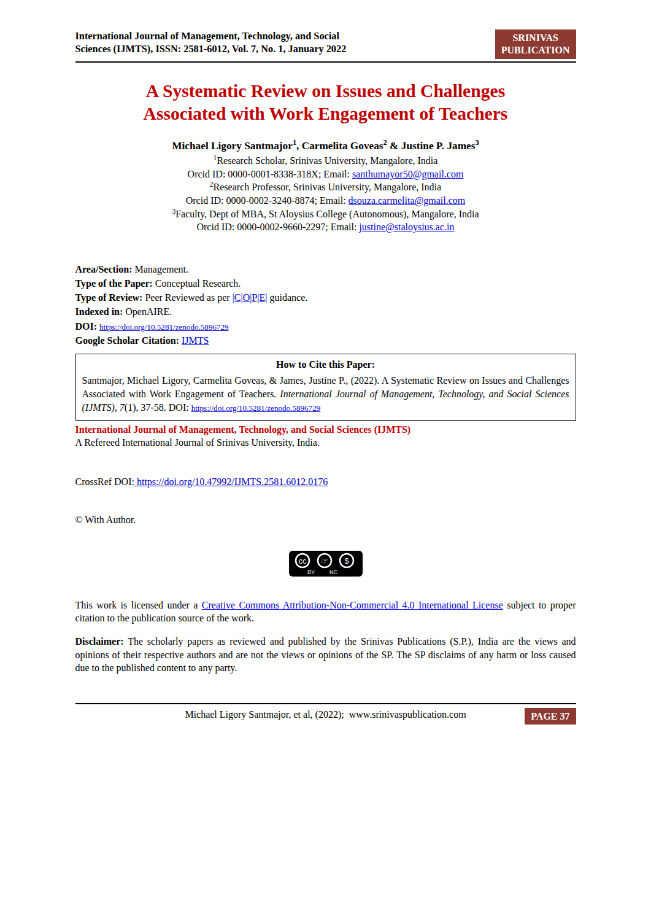International Journal of Management, Technology, and Social
Sciences (IJMTS), ISSN: 2581-6012, Vol. 7, No. 1, January 2022
SRINIVAS
PUBLICATION
A Systematic Review on Issues and Challenges
Associated with Work Engagement of Teachers
Michael Ligory Santmajor1, Carmelita Goveas2 & Justine P. James3
1Research Scholar, Srinivas University, Mangalore, India
Orcid ID: 0000-0001-8338-318X; Email: santhumayor50@gmail.com
2Research Professor, Srinivas University, Mangalore, India
Orcid ID: 0000-0002-3240-8874; Email: dsouza.carmelita@gmail.com
3Faculty, Dept of MBA, St Aloysius College (Autonomous), Mangalore, India
Orcid ID: 0000-0002-9660-2297; Email: justine@staloysius.ac.in
Area/Section: Management.
Type of the Paper: Conceptual Research.
Type of Review: Peer Reviewed as per |C|O|P|E| guidance.
Indexed in: OpenAIRE.
DOI: https://doi.org/10.5281/zenodo.5896729
Google Scholar Citation: IJMTS
How to Cite this Paper:
Santmajor, Michael Ligory, Carmelita Goveas, & James, Justine P., (2022). A Systematic Review on Issues and Challenges Associated with Work Engagement of Teachers. International Journal of Management, Technology, and Social Sciences (IJMTS), 7(1), 37-58. DOI: https://doi.org/10.5281/zenodo.5896729
International Journal of Management, Technology, and Social Sciences (IJMTS)
A Refereed International Journal of Srinivas University, India.
CrossRef DOI: https://doi.org/10.47992/IJMTS.2581.6012.0176
© With Author.
This work is licensed under a Creative Commons Attribution-Non-Commercial 4.0 International License subject to proper citation to the publication source of the work.
Disclaimer: The scholarly papers as reviewed and published by the Srinivas Publications (S.P.), India are the views and opinions of their respective authors and are not the views or opinions of the SP. The SP disclaims of any harm or loss caused due to the published content to any party.
Michael Ligory Santmajor, et al, (2022); www.srinivaspublication.com
PAGE 37